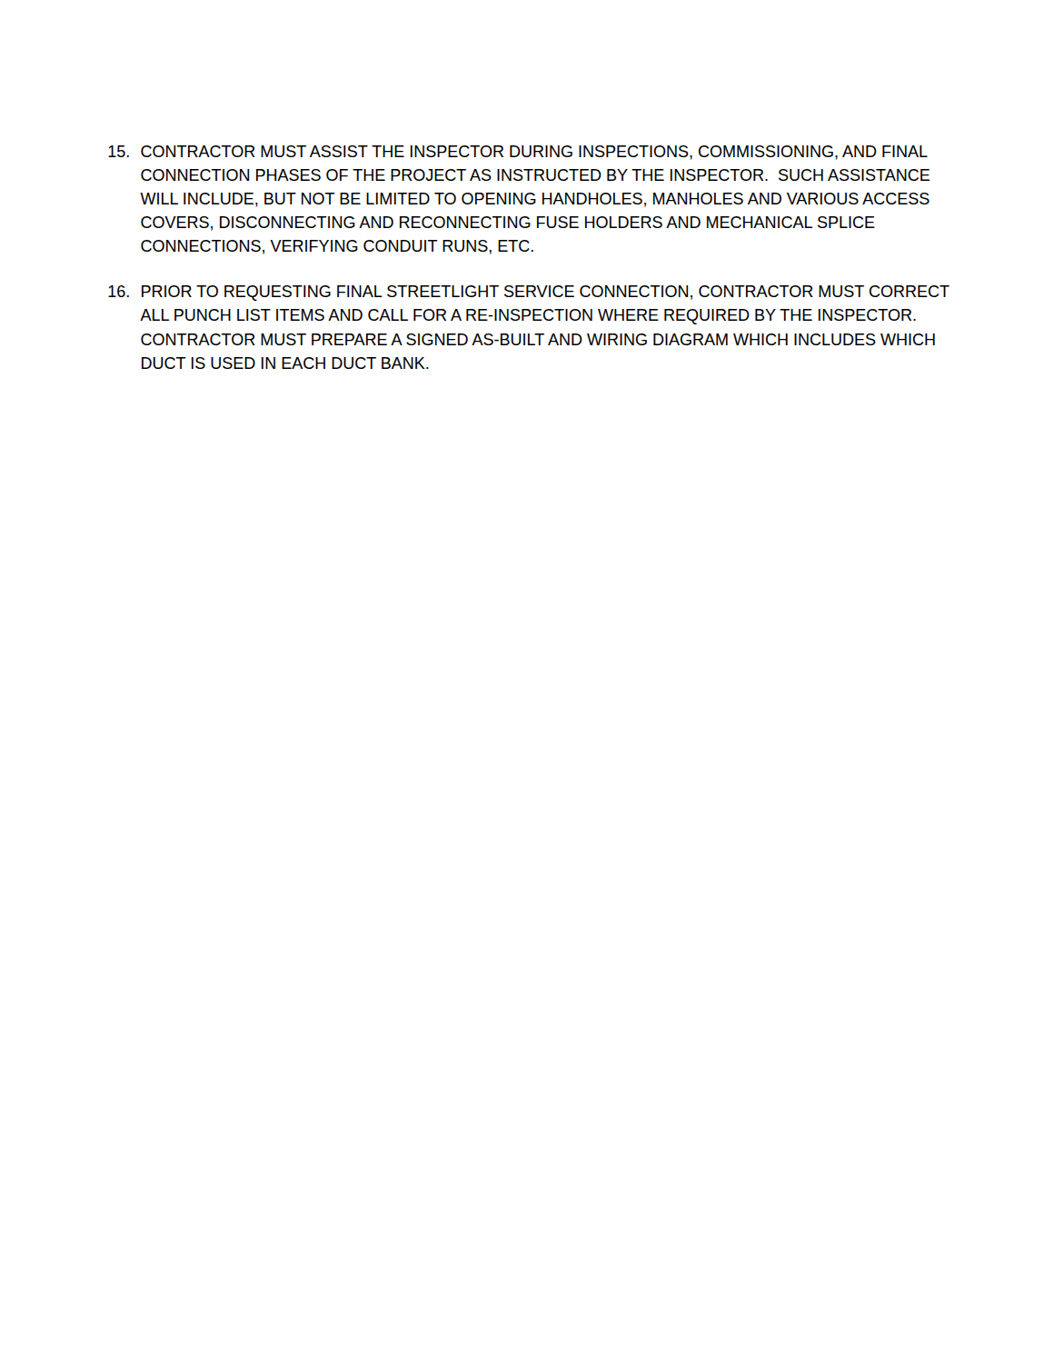CONTRACTOR MUST ASSIST THE INSPECTOR DURING INSPECTIONS, COMMISSIONING, AND FINAL CONNECTION PHASES OF THE PROJECT AS INSTRUCTED BY THE INSPECTOR. SUCH ASSISTANCE WILL INCLUDE, BUT NOT BE LIMITED TO OPENING HANDHOLES, MANHOLES AND VARIOUS ACCESS COVERS, DISCONNECTING AND RECONNECTING FUSE HOLDERS AND MECHANICAL SPLICE CONNECTIONS, VERIFYING CONDUIT RUNS, ETC.
PRIOR TO REQUESTING FINAL STREETLIGHT SERVICE CONNECTION, CONTRACTOR MUST CORRECT ALL PUNCH LIST ITEMS AND CALL FOR A RE-INSPECTION WHERE REQUIRED BY THE INSPECTOR. CONTRACTOR MUST PREPARE A SIGNED AS-BUILT AND WIRING DIAGRAM WHICH INCLUDES WHICH DUCT IS USED IN EACH DUCT BANK.